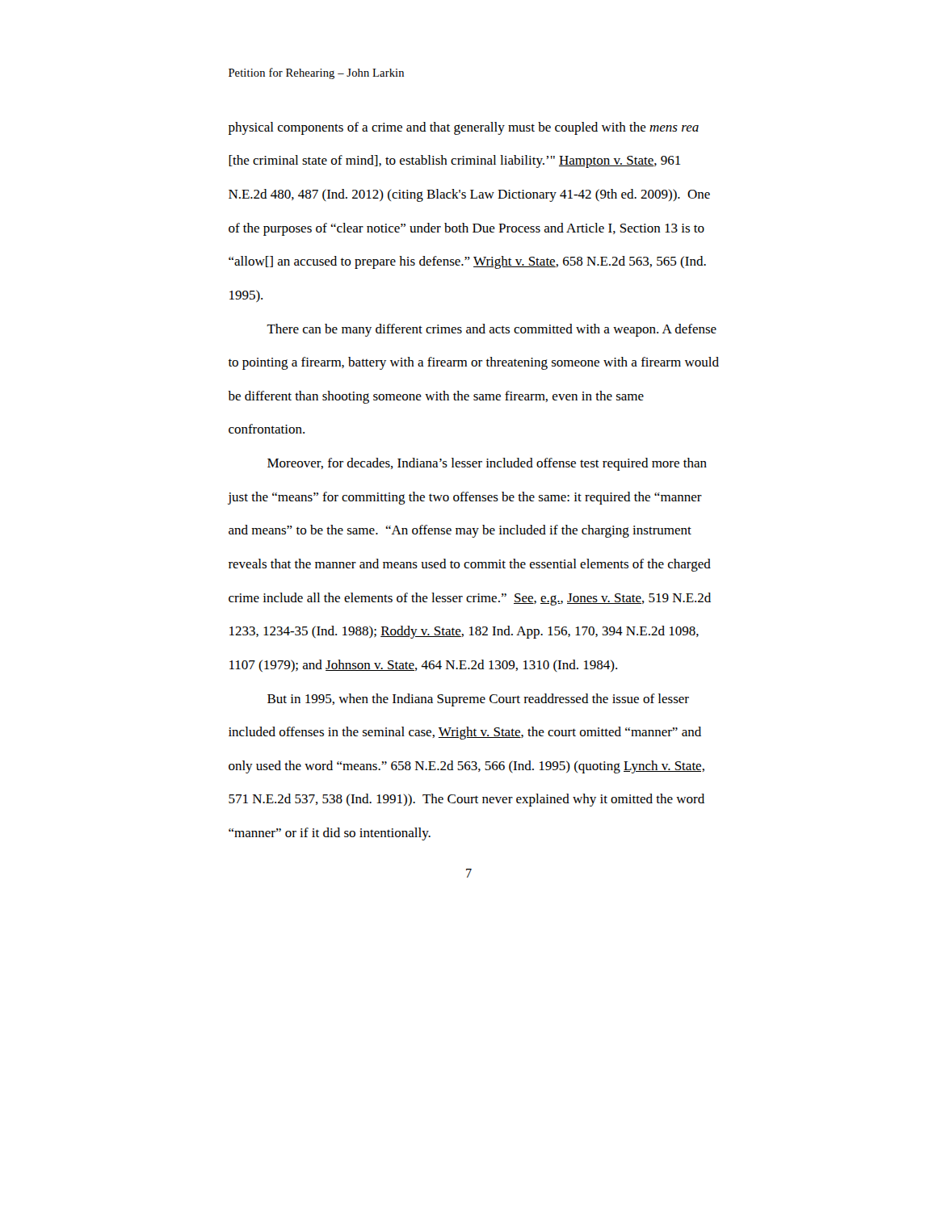Petition for Rehearing – John Larkin
physical components of a crime and that generally must be coupled with the mens rea [the criminal state of mind], to establish criminal liability.’" Hampton v. State, 961 N.E.2d 480, 487 (Ind. 2012) (citing Black's Law Dictionary 41-42 (9th ed. 2009)). One of the purposes of “clear notice” under both Due Process and Article I, Section 13 is to “allow[] an accused to prepare his defense.” Wright v. State, 658 N.E.2d 563, 565 (Ind. 1995).
There can be many different crimes and acts committed with a weapon. A defense to pointing a firearm, battery with a firearm or threatening someone with a firearm would be different than shooting someone with the same firearm, even in the same confrontation.
Moreover, for decades, Indiana’s lesser included offense test required more than just the “means” for committing the two offenses be the same: it required the “manner and means” to be the same. “An offense may be included if the charging instrument reveals that the manner and means used to commit the essential elements of the charged crime include all the elements of the lesser crime.” See, e.g., Jones v. State, 519 N.E.2d 1233, 1234-35 (Ind. 1988); Roddy v. State, 182 Ind. App. 156, 170, 394 N.E.2d 1098, 1107 (1979); and Johnson v. State, 464 N.E.2d 1309, 1310 (Ind. 1984).
But in 1995, when the Indiana Supreme Court readdressed the issue of lesser included offenses in the seminal case, Wright v. State, the court omitted “manner” and only used the word “means.” 658 N.E.2d 563, 566 (Ind. 1995) (quoting Lynch v. State, 571 N.E.2d 537, 538 (Ind. 1991)). The Court never explained why it omitted the word “manner” or if it did so intentionally.
7